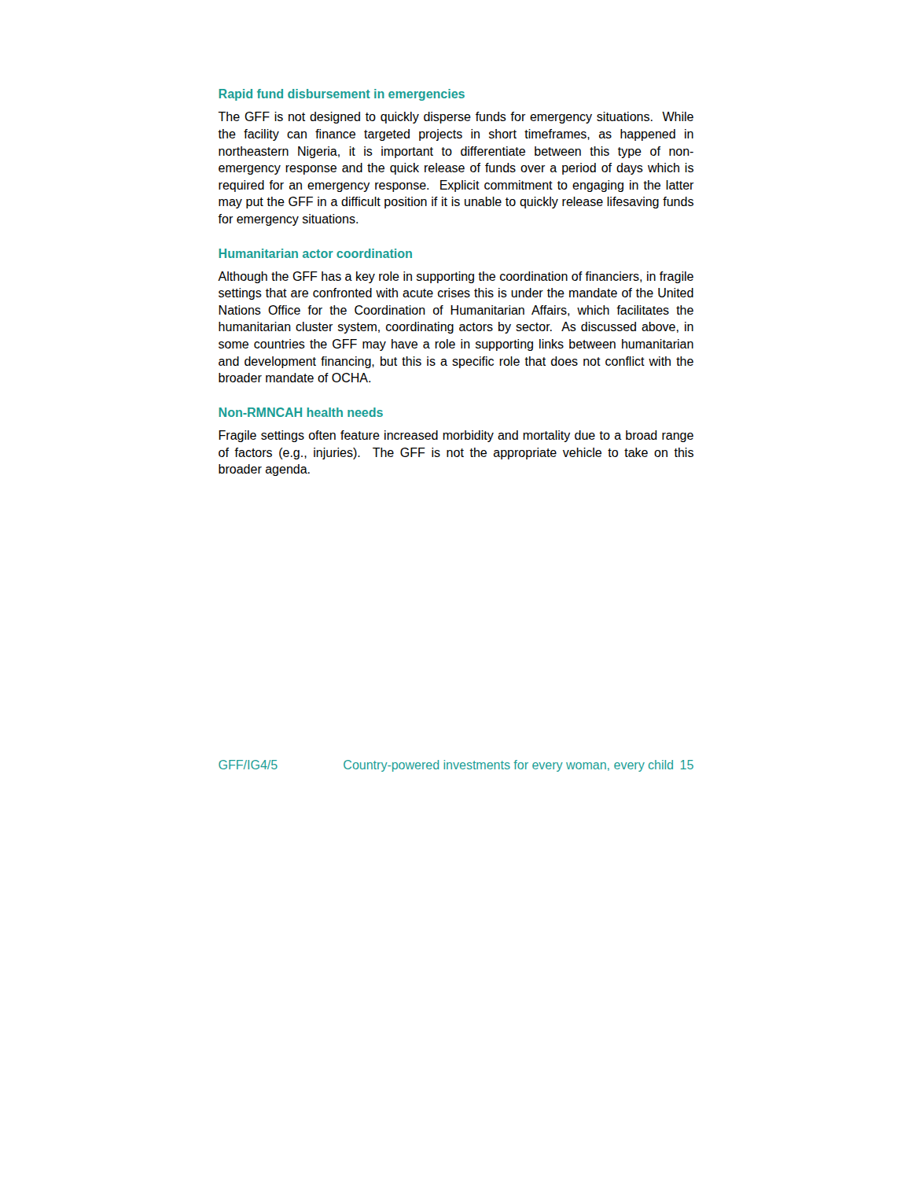Rapid fund disbursement in emergencies
The GFF is not designed to quickly disperse funds for emergency situations. While the facility can finance targeted projects in short timeframes, as happened in northeastern Nigeria, it is important to differentiate between this type of non-emergency response and the quick release of funds over a period of days which is required for an emergency response. Explicit commitment to engaging in the latter may put the GFF in a difficult position if it is unable to quickly release lifesaving funds for emergency situations.
Humanitarian actor coordination
Although the GFF has a key role in supporting the coordination of financiers, in fragile settings that are confronted with acute crises this is under the mandate of the United Nations Office for the Coordination of Humanitarian Affairs, which facilitates the humanitarian cluster system, coordinating actors by sector. As discussed above, in some countries the GFF may have a role in supporting links between humanitarian and development financing, but this is a specific role that does not conflict with the broader mandate of OCHA.
Non-RMNCAH health needs
Fragile settings often feature increased morbidity and mortality due to a broad range of factors (e.g., injuries). The GFF is not the appropriate vehicle to take on this broader agenda.
GFF/IG4/5 Country-powered investments for every woman, every child 15